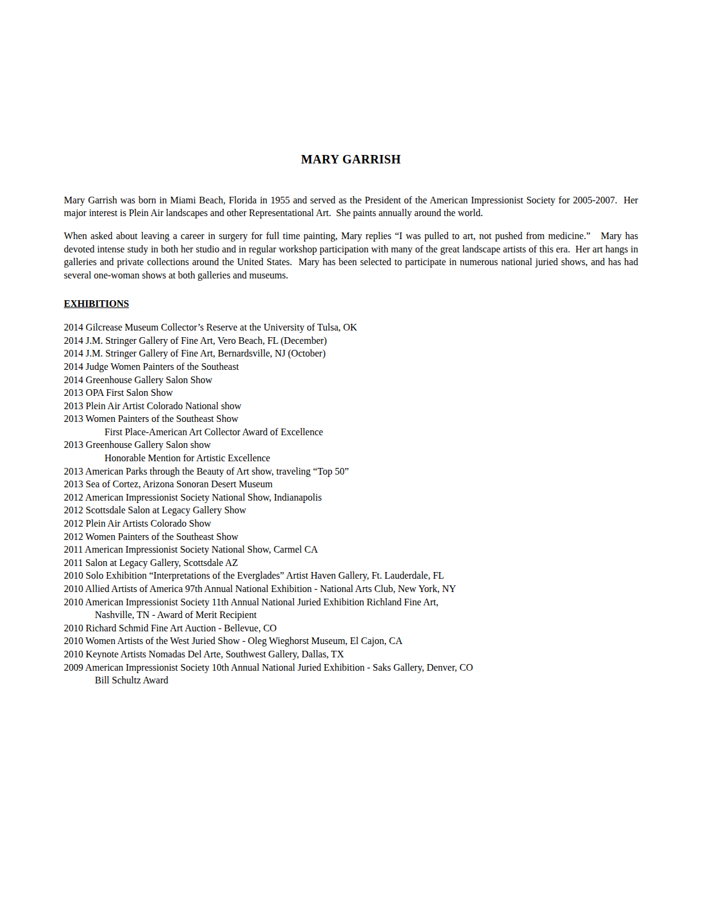MARY GARRISH
Mary Garrish was born in Miami Beach, Florida in 1955 and served as the President of the American Impressionist Society for 2005-2007. Her major interest is Plein Air landscapes and other Representational Art. She paints annually around the world.
When asked about leaving a career in surgery for full time painting, Mary replies “I was pulled to art, not pushed from medicine.” Mary has devoted intense study in both her studio and in regular workshop participation with many of the great landscape artists of this era. Her art hangs in galleries and private collections around the United States. Mary has been selected to participate in numerous national juried shows, and has had several one-woman shows at both galleries and museums.
EXHIBITIONS
2014 Gilcrease Museum Collector’s Reserve at the University of Tulsa, OK
2014 J.M. Stringer Gallery of Fine Art, Vero Beach, FL (December)
2014 J.M. Stringer Gallery of Fine Art, Bernardsville, NJ (October)
2014 Judge Women Painters of the Southeast
2014 Greenhouse Gallery Salon Show
2013 OPA First Salon Show
2013 Plein Air Artist Colorado National show
2013 Women Painters of the Southeast Show First Place-American Art Collector Award of Excellence
2013 Greenhouse Gallery Salon show Honorable Mention for Artistic Excellence
2013 American Parks through the Beauty of Art show, traveling “Top 50”
2013 Sea of Cortez, Arizona Sonoran Desert Museum
2012 American Impressionist Society National Show, Indianapolis
2012 Scottsdale Salon at Legacy Gallery Show
2012 Plein Air Artists Colorado Show
2012 Women Painters of the Southeast Show
2011 American Impressionist Society National Show, Carmel CA
2011 Salon at Legacy Gallery, Scottsdale AZ
2010 Solo Exhibition “Interpretations of the Everglades” Artist Haven Gallery, Ft. Lauderdale, FL
2010 Allied Artists of America 97th Annual National Exhibition - National Arts Club, New York, NY
2010 American Impressionist Society 11th Annual National Juried Exhibition Richland Fine Art, Nashville, TN - Award of Merit Recipient
2010 Richard Schmid Fine Art Auction - Bellevue, CO
2010 Women Artists of the West Juried Show - Oleg Wieghorst Museum, El Cajon, CA
2010 Keynote Artists Nomadas Del Arte, Southwest Gallery, Dallas, TX
2009 American Impressionist Society 10th Annual National Juried Exhibition - Saks Gallery, Denver, CO Bill Schultz Award